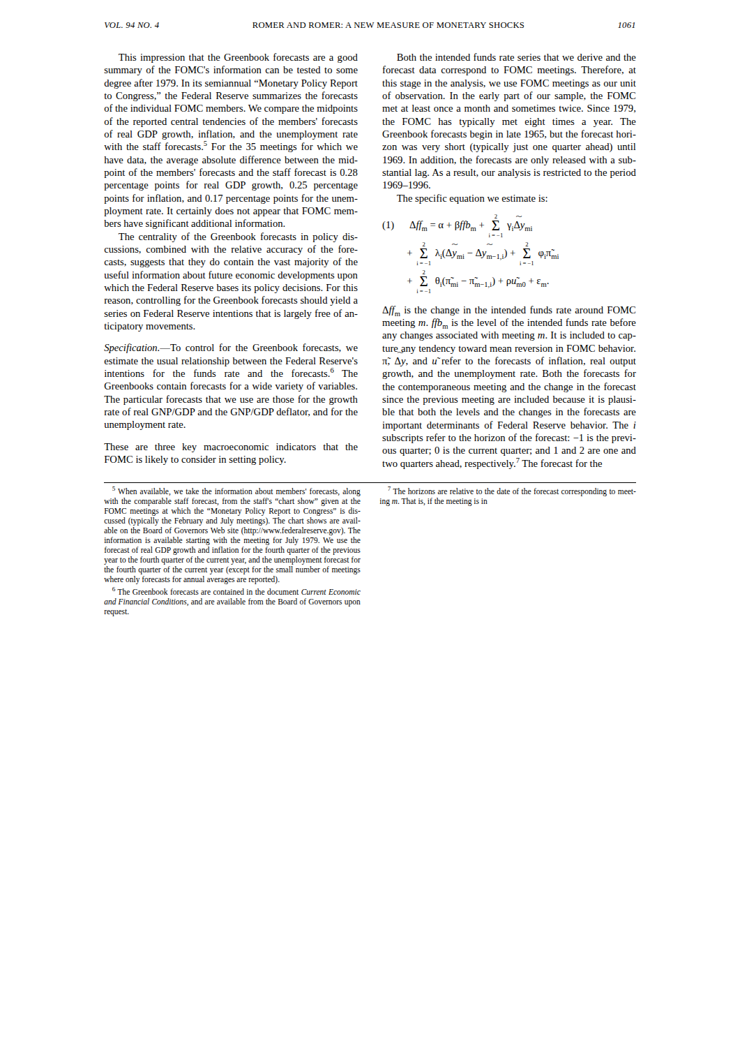VOL. 94 NO. 4 ROMER AND ROMER: A NEW MEASURE OF MONETARY SHOCKS 1061
This impression that the Greenbook forecasts are a good summary of the FOMC's information can be tested to some degree after 1979. In its semiannual “Monetary Policy Report to Congress,” the Federal Reserve summarizes the forecasts of the individual FOMC members. We compare the midpoints of the reported central tendencies of the members' forecasts of real GDP growth, inflation, and the unemployment rate with the staff forecasts.5 For the 35 meetings for which we have data, the average absolute difference between the midpoint of the members' forecasts and the staff forecast is 0.28 percentage points for real GDP growth, 0.25 percentage points for inflation, and 0.17 percentage points for the unemployment rate. It certainly does not appear that FOMC members have significant additional information.
The centrality of the Greenbook forecasts in policy discussions, combined with the relative accuracy of the forecasts, suggests that they do contain the vast majority of the useful information about future economic developments upon which the Federal Reserve bases its policy decisions. For this reason, controlling for the Greenbook forecasts should yield a series on Federal Reserve intentions that is largely free of anticipatory movements.
Specification.—To control for the Greenbook forecasts, we estimate the usual relationship between the Federal Reserve's intentions for the funds rate and the forecasts.6 The Greenbooks contain forecasts for a wide variety of variables. The particular forecasts that we use are those for the growth rate of real GNP/GDP and the GNP/GDP deflator, and for the unemployment rate.
These are three key macroeconomic indicators that the FOMC is likely to consider in setting policy.
Both the intended funds rate series that we derive and the forecast data correspond to FOMC meetings. Therefore, at this stage in the analysis, we use FOMC meetings as our unit of observation. In the early part of our sample, the FOMC met at least once a month and sometimes twice. Since 1979, the FOMC has typically met eight times a year. The Greenbook forecasts begin in late 1965, but the forecast horizon was very short (typically just one quarter ahead) until 1969. In addition, the forecasts are only released with a substantial lag. As a result, our analysis is restricted to the period 1969–1996.
The specific equation we estimate is:
(1) Δff m = α + βffb m + 2 Σi = −1 γiΔy mi + 2 Σi = −1 λi(Δymi − Δym−1,i) + 2 Σi = −1 φiπ̃mi + 2 Σi = −1 θi(π̃mi − π̃m−1,i) + ρũm0 + εm.
Δff m is the change in the intended funds rate around FOMC meeting m. ffb m is the level of the intended funds rate before any changes associated with meeting m. It is included to capture any tendency toward mean reversion in FOMC behavior. π̃, Δy, and ũ refer to the forecasts of inflation, real output growth, and the unemployment rate. Both the forecasts for the contemporaneous meeting and the change in the forecast since the previous meeting are included because it is plausible that both the levels and the changes in the forecasts are important determinants of Federal Reserve behavior. The i subscripts refer to the horizon of the forecast: −1 is the previous quarter; 0 is the current quarter; and 1 and 2 are one and two quarters ahead, respectively.7 The forecast for the
5 When available, we take the information about members' forecasts, along with the comparable staff forecast, from the staff's “chart show” given at the FOMC meetings at which the “Monetary Policy Report to Congress” is discussed (typically the February and July meetings). The chart shows are available on the Board of Governors Web site (http://www.federalreserve.gov). The information is available starting with the meeting for July 1979. We use the forecast of real GDP growth and inflation for the fourth quarter of the previous year to the fourth quarter of the current year, and the unemployment forecast for the fourth quarter of the current year (except for the small number of meetings where only forecasts for annual averages are reported).
6 The Greenbook forecasts are contained in the document Current Economic and Financial Conditions, and are available from the Board of Governors upon request.
7 The horizons are relative to the date of the forecast corresponding to meeting m. That is, if the meeting is in